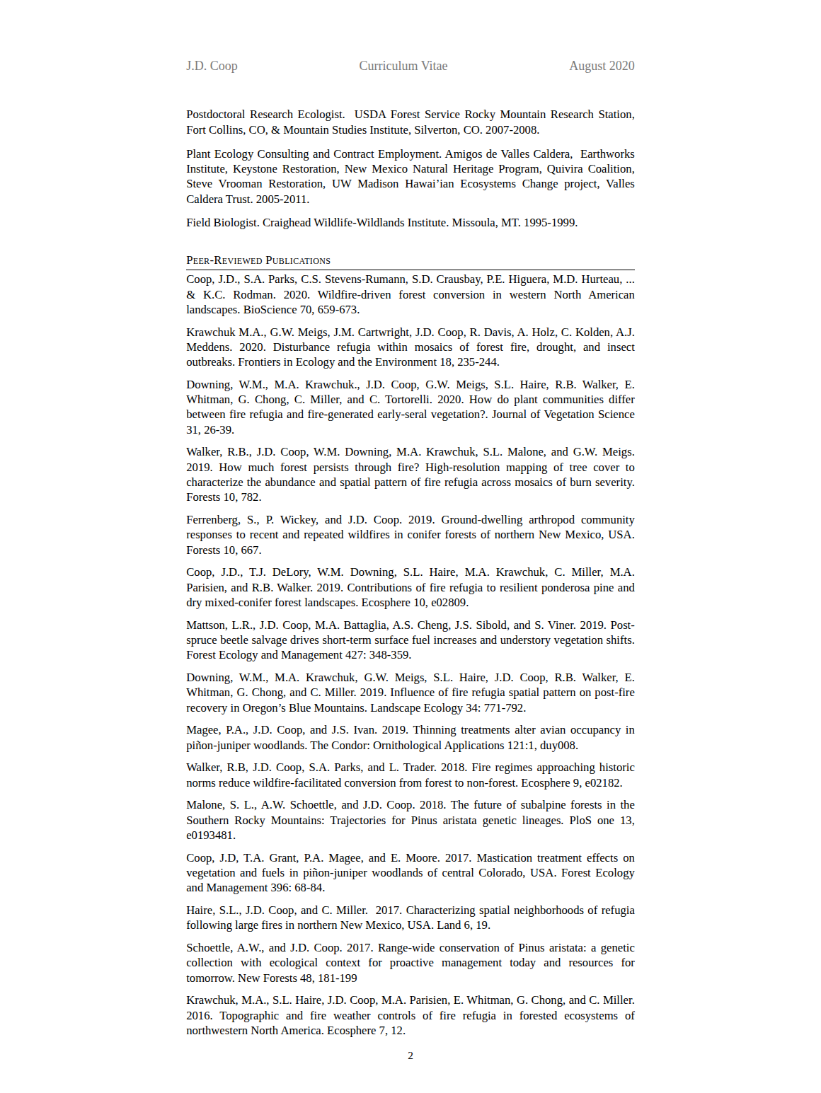J.D. Coop Curriculum Vitae August 2020
Postdoctoral Research Ecologist. USDA Forest Service Rocky Mountain Research Station, Fort Collins, CO, & Mountain Studies Institute, Silverton, CO. 2007-2008.
Plant Ecology Consulting and Contract Employment. Amigos de Valles Caldera, Earthworks Institute, Keystone Restoration, New Mexico Natural Heritage Program, Quivira Coalition, Steve Vrooman Restoration, UW Madison Hawai’ian Ecosystems Change project, Valles Caldera Trust. 2005-2011.
Field Biologist. Craighead Wildlife-Wildlands Institute. Missoula, MT. 1995-1999.
Peer-Reviewed Publications
Coop, J.D., S.A. Parks, C.S. Stevens-Rumann, S.D. Crausbay, P.E. Higuera, M.D. Hurteau, ... & K.C. Rodman. 2020. Wildfire-driven forest conversion in western North American landscapes. BioScience 70, 659-673.
Krawchuk M.A., G.W. Meigs, J.M. Cartwright, J.D. Coop, R. Davis, A. Holz, C. Kolden, A.J. Meddens. 2020. Disturbance refugia within mosaics of forest fire, drought, and insect outbreaks. Frontiers in Ecology and the Environment 18, 235-244.
Downing, W.M., M.A. Krawchuk., J.D. Coop, G.W. Meigs, S.L. Haire, R.B. Walker, E. Whitman, G. Chong, C. Miller, and C. Tortorelli. 2020. How do plant communities differ between fire refugia and fire‐generated early‐seral vegetation?. Journal of Vegetation Science 31, 26-39.
Walker, R.B., J.D. Coop, W.M. Downing, M.A. Krawchuk, S.L. Malone, and G.W. Meigs. 2019. How much forest persists through fire? High-resolution mapping of tree cover to characterize the abundance and spatial pattern of fire refugia across mosaics of burn severity. Forests 10, 782.
Ferrenberg, S., P. Wickey, and J.D. Coop. 2019. Ground-dwelling arthropod community responses to recent and repeated wildfires in conifer forests of northern New Mexico, USA. Forests 10, 667.
Coop, J.D., T.J. DeLory, W.M. Downing, S.L. Haire, M.A. Krawchuk, C. Miller, M.A. Parisien, and R.B. Walker. 2019. Contributions of fire refugia to resilient ponderosa pine and dry mixed-conifer forest landscapes. Ecosphere 10, e02809.
Mattson, L.R., J.D. Coop, M.A. Battaglia, A.S. Cheng, J.S. Sibold, and S. Viner. 2019. Post-spruce beetle salvage drives short-term surface fuel increases and understory vegetation shifts. Forest Ecology and Management 427: 348-359.
Downing, W.M., M.A. Krawchuk, G.W. Meigs, S.L. Haire, J.D. Coop, R.B. Walker, E. Whitman, G. Chong, and C. Miller. 2019. Influence of fire refugia spatial pattern on post-fire recovery in Oregon’s Blue Mountains. Landscape Ecology 34: 771-792.
Magee, P.A., J.D. Coop, and J.S. Ivan. 2019. Thinning treatments alter avian occupancy in piñon-juniper woodlands. The Condor: Ornithological Applications 121:1, duy008.
Walker, R.B, J.D. Coop, S.A. Parks, and L. Trader. 2018. Fire regimes approaching historic norms reduce wildfire-facilitated conversion from forest to non-forest. Ecosphere 9, e02182.
Malone, S. L., A.W. Schoettle, and J.D. Coop. 2018. The future of subalpine forests in the Southern Rocky Mountains: Trajectories for Pinus aristata genetic lineages. PloS one 13, e0193481.
Coop, J.D, T.A. Grant, P.A. Magee, and E. Moore. 2017. Mastication treatment effects on vegetation and fuels in piñon-juniper woodlands of central Colorado, USA. Forest Ecology and Management 396: 68-84.
Haire, S.L., J.D. Coop, and C. Miller. 2017. Characterizing spatial neighborhoods of refugia following large fires in northern New Mexico, USA. Land 6, 19.
Schoettle, A.W., and J.D. Coop. 2017. Range-wide conservation of Pinus aristata: a genetic collection with ecological context for proactive management today and resources for tomorrow. New Forests 48, 181-199
Krawchuk, M.A., S.L. Haire, J.D. Coop, M.A. Parisien, E. Whitman, G. Chong, and C. Miller. 2016. Topographic and fire weather controls of fire refugia in forested ecosystems of northwestern North America. Ecosphere 7, 12.
2